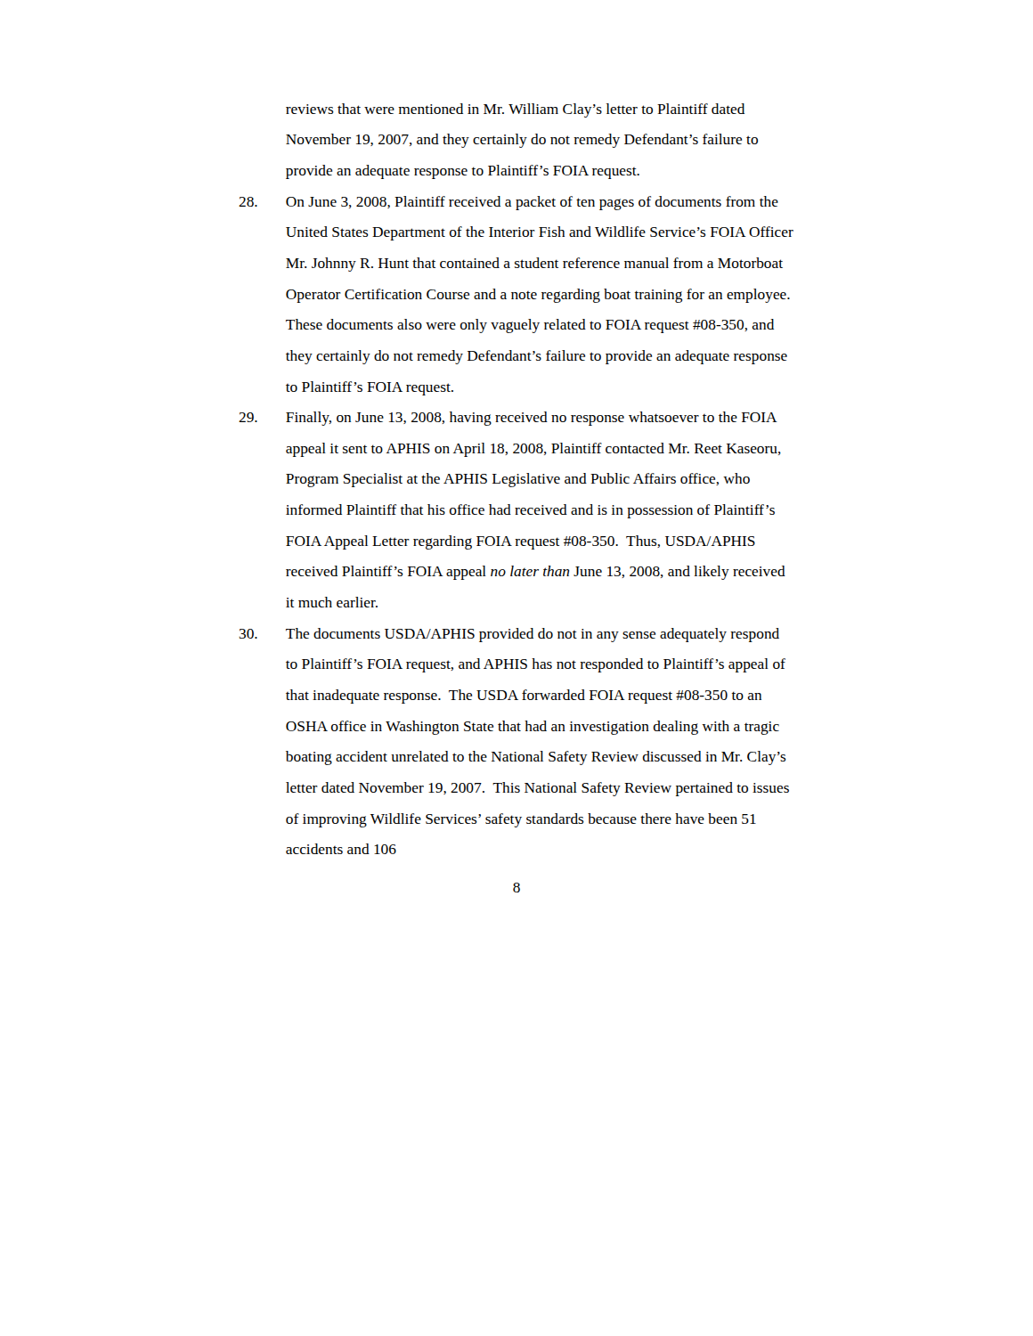reviews that were mentioned in Mr. William Clay’s letter to Plaintiff dated November 19, 2007, and they certainly do not remedy Defendant’s failure to provide an adequate response to Plaintiff’s FOIA request.
28. On June 3, 2008, Plaintiff received a packet of ten pages of documents from the United States Department of the Interior Fish and Wildlife Service’s FOIA Officer Mr. Johnny R. Hunt that contained a student reference manual from a Motorboat Operator Certification Course and a note regarding boat training for an employee. These documents also were only vaguely related to FOIA request #08-350, and they certainly do not remedy Defendant’s failure to provide an adequate response to Plaintiff’s FOIA request.
29. Finally, on June 13, 2008, having received no response whatsoever to the FOIA appeal it sent to APHIS on April 18, 2008, Plaintiff contacted Mr. Reet Kaseoru, Program Specialist at the APHIS Legislative and Public Affairs office, who informed Plaintiff that his office had received and is in possession of Plaintiff’s FOIA Appeal Letter regarding FOIA request #08-350. Thus, USDA/APHIS received Plaintiff’s FOIA appeal no later than June 13, 2008, and likely received it much earlier.
30. The documents USDA/APHIS provided do not in any sense adequately respond to Plaintiff’s FOIA request, and APHIS has not responded to Plaintiff’s appeal of that inadequate response. The USDA forwarded FOIA request #08-350 to an OSHA office in Washington State that had an investigation dealing with a tragic boating accident unrelated to the National Safety Review discussed in Mr. Clay’s letter dated November 19, 2007. This National Safety Review pertained to issues of improving Wildlife Services’ safety standards because there have been 51 accidents and 106
8